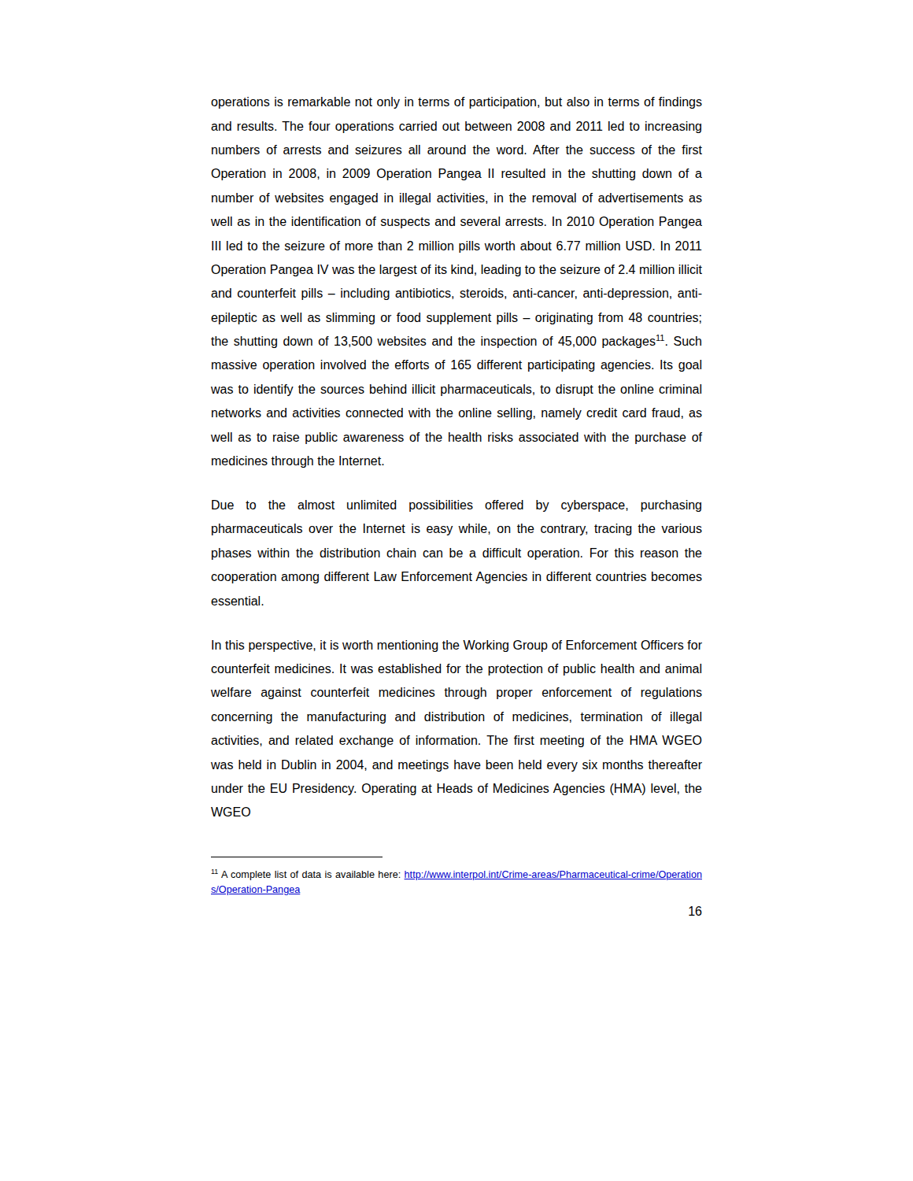operations is remarkable not only in terms of participation, but also in terms of findings and results. The four operations carried out between 2008 and 2011 led to increasing numbers of arrests and seizures all around the word. After the success of the first Operation in 2008, in 2009 Operation Pangea II resulted in the shutting down of a number of websites engaged in illegal activities, in the removal of advertisements as well as in the identification of suspects and several arrests. In 2010 Operation Pangea III led to the seizure of more than 2 million pills worth about 6.77 million USD. In 2011 Operation Pangea IV was the largest of its kind, leading to the seizure of 2.4 million illicit and counterfeit pills – including antibiotics, steroids, anti-cancer, anti-depression, anti-epileptic as well as slimming or food supplement pills – originating from 48 countries; the shutting down of 13,500 websites and the inspection of 45,000 packages11. Such massive operation involved the efforts of 165 different participating agencies. Its goal was to identify the sources behind illicit pharmaceuticals, to disrupt the online criminal networks and activities connected with the online selling, namely credit card fraud, as well as to raise public awareness of the health risks associated with the purchase of medicines through the Internet.
Due to the almost unlimited possibilities offered by cyberspace, purchasing pharmaceuticals over the Internet is easy while, on the contrary, tracing the various phases within the distribution chain can be a difficult operation. For this reason the cooperation among different Law Enforcement Agencies in different countries becomes essential.
In this perspective, it is worth mentioning the Working Group of Enforcement Officers for counterfeit medicines. It was established for the protection of public health and animal welfare against counterfeit medicines through proper enforcement of regulations concerning the manufacturing and distribution of medicines, termination of illegal activities, and related exchange of information. The first meeting of the HMA WGEO was held in Dublin in 2004, and meetings have been held every six months thereafter under the EU Presidency. Operating at Heads of Medicines Agencies (HMA) level, the WGEO
11 A complete list of data is available here: http://www.interpol.int/Crime-areas/Pharmaceutical-crime/Operations/Operation-Pangea
16